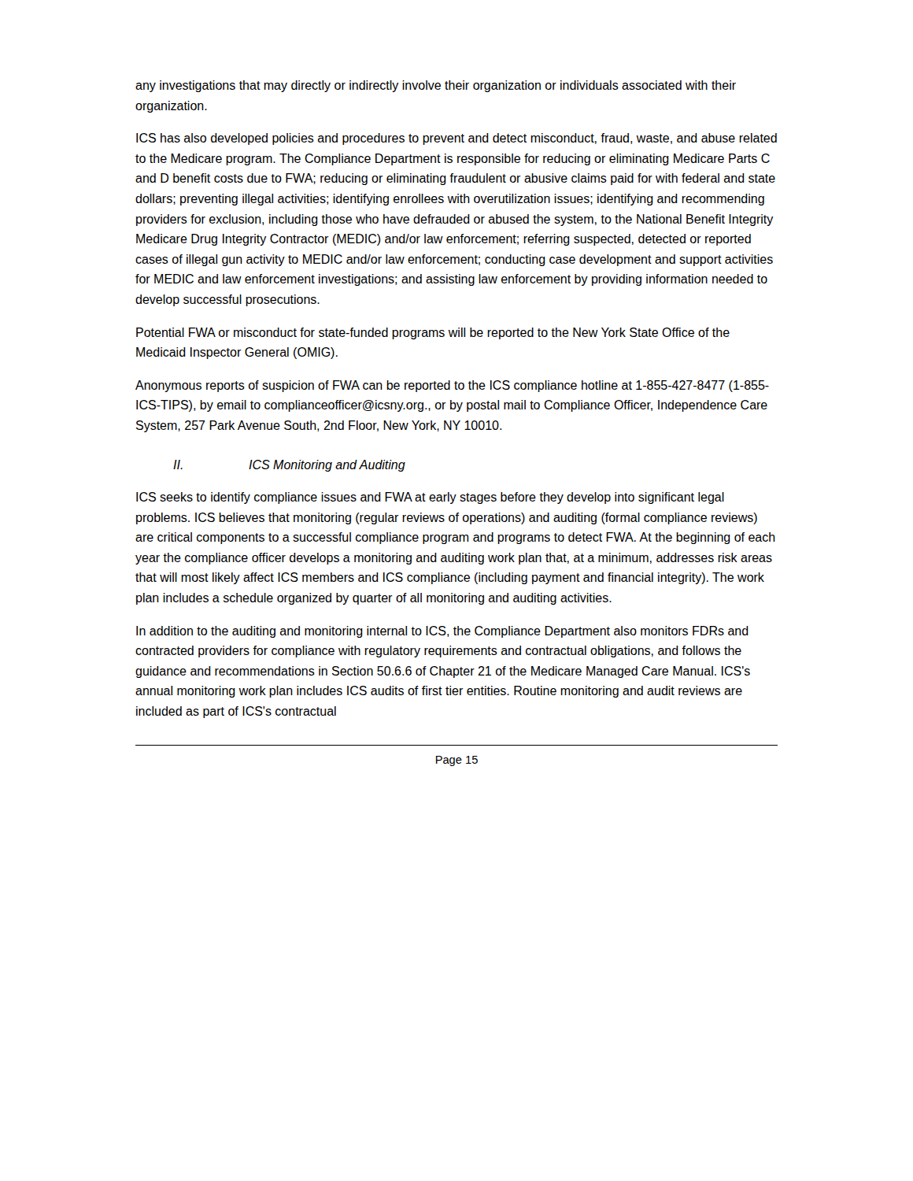any investigations that may directly or indirectly involve their organization or individuals associated with their organization.
ICS has also developed policies and procedures to prevent and detect misconduct, fraud, waste, and abuse related to the Medicare program. The Compliance Department is responsible for reducing or eliminating Medicare Parts C and D benefit costs due to FWA; reducing or eliminating fraudulent or abusive claims paid for with federal and state dollars; preventing illegal activities; identifying enrollees with overutilization issues; identifying and recommending providers for exclusion, including those who have defrauded or abused the system, to the National Benefit Integrity Medicare Drug Integrity Contractor (MEDIC) and/or law enforcement; referring suspected, detected or reported cases of illegal gun activity to MEDIC and/or law enforcement; conducting case development and support activities for MEDIC and law enforcement investigations; and assisting law enforcement by providing information needed to develop successful prosecutions.
Potential FWA or misconduct for state-funded programs will be reported to the New York State Office of the Medicaid Inspector General (OMIG).
Anonymous reports of suspicion of FWA can be reported to the ICS compliance hotline at 1-855-427-8477 (1-855-ICS-TIPS), by email to complianceofficer@icsny.org., or by postal mail to Compliance Officer, Independence Care System, 257 Park Avenue South, 2nd Floor, New York, NY 10010.
II. ICS Monitoring and Auditing
ICS seeks to identify compliance issues and FWA at early stages before they develop into significant legal problems. ICS believes that monitoring (regular reviews of operations) and auditing (formal compliance reviews) are critical components to a successful compliance program and programs to detect FWA. At the beginning of each year the compliance officer develops a monitoring and auditing work plan that, at a minimum, addresses risk areas that will most likely affect ICS members and ICS compliance (including payment and financial integrity). The work plan includes a schedule organized by quarter of all monitoring and auditing activities.
In addition to the auditing and monitoring internal to ICS, the Compliance Department also monitors FDRs and contracted providers for compliance with regulatory requirements and contractual obligations, and follows the guidance and recommendations in Section 50.6.6 of Chapter 21 of the Medicare Managed Care Manual. ICS's annual monitoring work plan includes ICS audits of first tier entities. Routine monitoring and audit reviews are included as part of ICS's contractual
Page 15